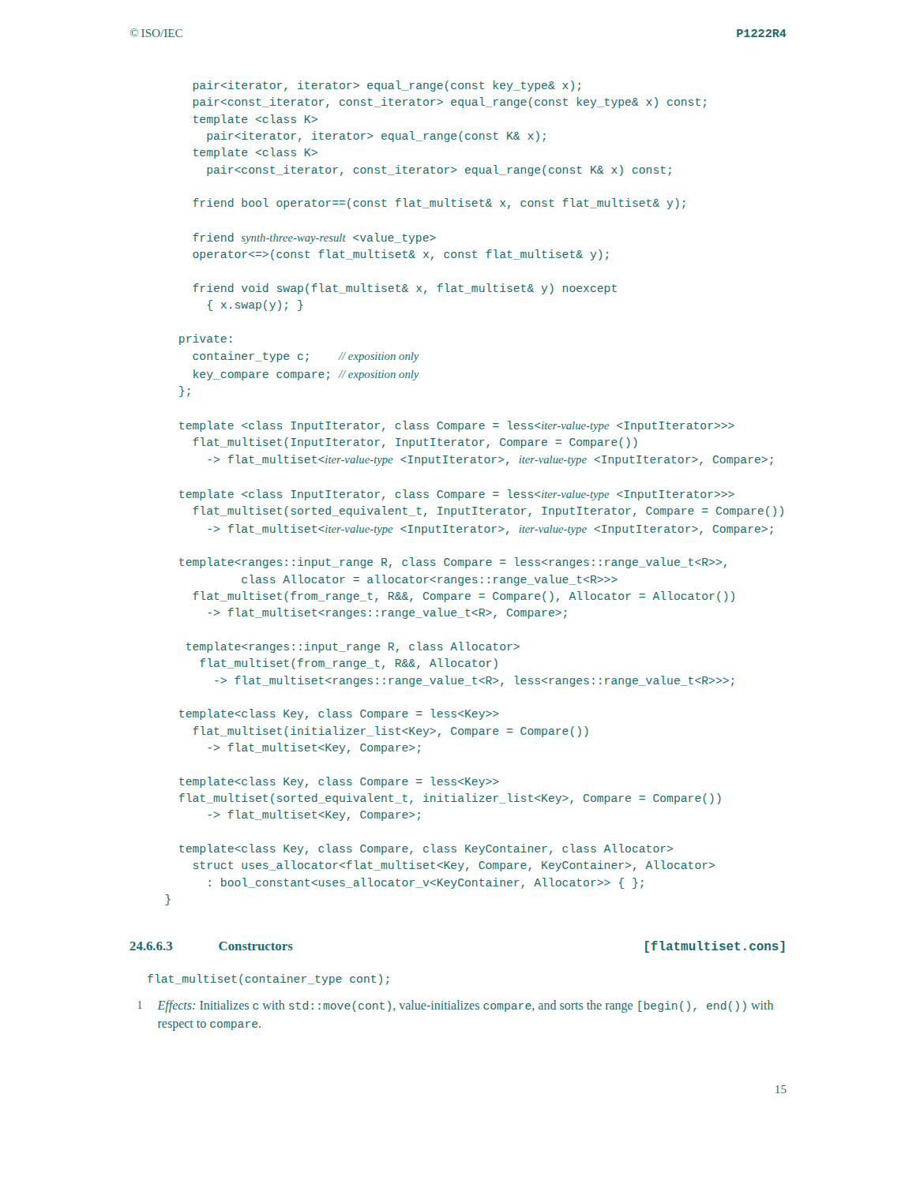© ISO/IEC P1222R4
    pair<iterator, iterator> equal_range(const key_type& x);
    pair<const_iterator, const_iterator> equal_range(const key_type& x) const;
    template <class K>
      pair<iterator, iterator> equal_range(const K& x);
    template <class K>
      pair<const_iterator, const_iterator> equal_range(const K& x) const;

    friend bool operator==(const flat_multiset& x, const flat_multiset& y);

    friend synth-three-way-result <value_type>
    operator<=>(const flat_multiset& x, const flat_multiset& y);

    friend void swap(flat_multiset& x, flat_multiset& y) noexcept
      { x.swap(y); }

  private:
    container_type c;    // exposition only
    key_compare compare; // exposition only
  };

  template <class InputIterator, class Compare = less<iter-value-type <InputIterator>>>
    flat_multiset(InputIterator, InputIterator, Compare = Compare())
      -> flat_multiset<iter-value-type <InputIterator>, iter-value-type <InputIterator>, Compare>;

  template <class InputIterator, class Compare = less<iter-value-type <InputIterator>>>
    flat_multiset(sorted_equivalent_t, InputIterator, InputIterator, Compare = Compare())
      -> flat_multiset<iter-value-type <InputIterator>, iter-value-type <InputIterator>, Compare>;

  template<ranges::input_range R, class Compare = less<ranges::range_value_t<R>>,
           class Allocator = allocator<ranges::range_value_t<R>>>
    flat_multiset(from_range_t, R&&, Compare = Compare(), Allocator = Allocator())
      -> flat_multiset<ranges::range_value_t<R>, Compare>;

   template<ranges::input_range R, class Allocator>
     flat_multiset(from_range_t, R&&, Allocator)
       -> flat_multiset<ranges::range_value_t<R>, less<ranges::range_value_t<R>>>;

  template<class Key, class Compare = less<Key>>
    flat_multiset(initializer_list<Key>, Compare = Compare())
      -> flat_multiset<Key, Compare>;

  template<class Key, class Compare = less<Key>>
  flat_multiset(sorted_equivalent_t, initializer_list<Key>, Compare = Compare())
      -> flat_multiset<Key, Compare>;

  template<class Key, class Compare, class KeyContainer, class Allocator>
    struct uses_allocator<flat_multiset<Key, Compare, KeyContainer>, Allocator>
      : bool_constant<uses_allocator_v<KeyContainer, Allocator>> { };
}
24.6.6.3 Constructors [flatmultiset.cons]
flat_multiset(container_type cont);
1 Effects: Initializes c with std::move(cont), value-initializes compare, and sorts the range [begin(), end()) with respect to compare.
15